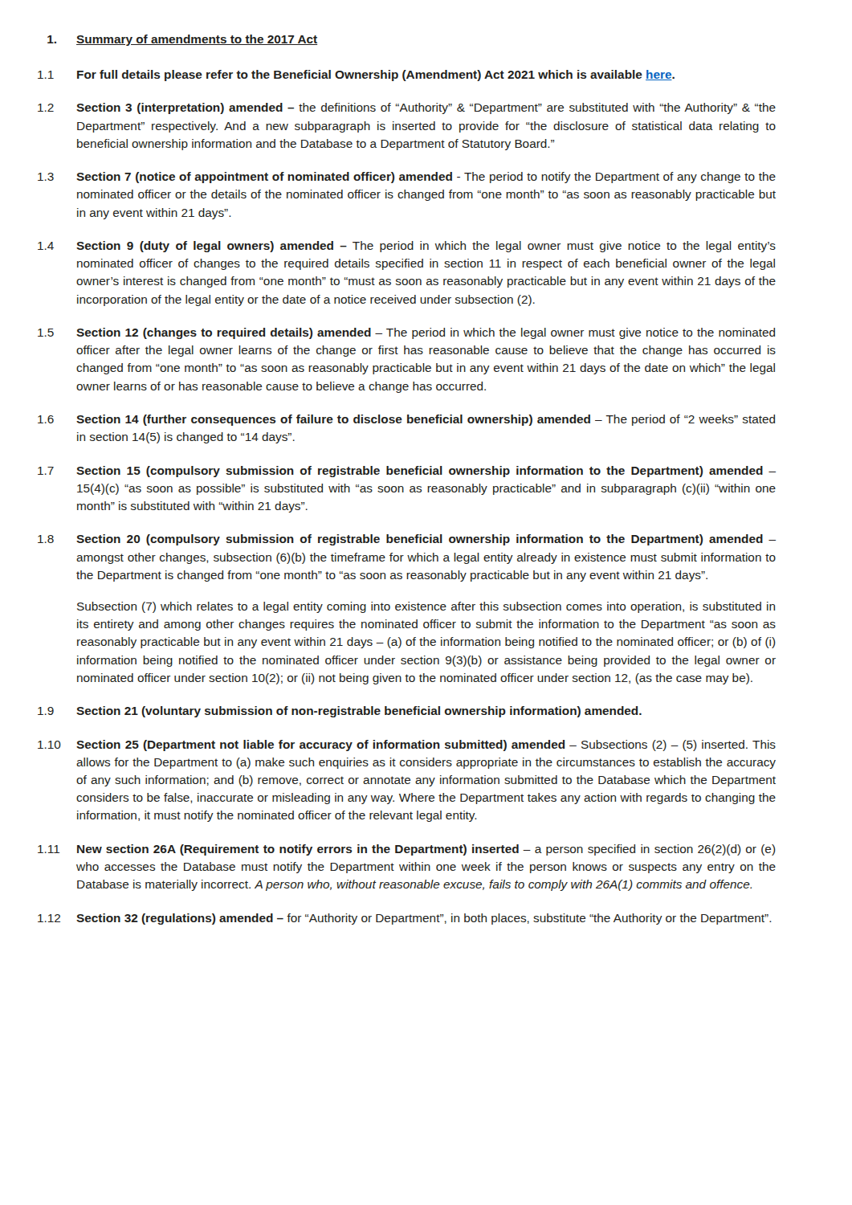1. Summary of amendments to the 2017 Act
1.1
For full details please refer to the Beneficial Ownership (Amendment) Act 2021 which is available here.
1.2
Section 3 (interpretation) amended – the definitions of “Authority” & “Department” are substituted with “the Authority” & “the Department” respectively. And a new subparagraph is inserted to provide for “the disclosure of statistical data relating to beneficial ownership information and the Database to a Department of Statutory Board.”
1.3
Section 7 (notice of appointment of nominated officer) amended - The period to notify the Department of any change to the nominated officer or the details of the nominated officer is changed from “one month” to “as soon as reasonably practicable but in any event within 21 days”.
1.4
Section 9 (duty of legal owners) amended – The period in which the legal owner must give notice to the legal entity’s nominated officer of changes to the required details specified in section 11 in respect of each beneficial owner of the legal owner’s interest is changed from “one month” to “must as soon as reasonably practicable but in any event within 21 days of the incorporation of the legal entity or the date of a notice received under subsection (2).
1.5
Section 12 (changes to required details) amended – The period in which the legal owner must give notice to the nominated officer after the legal owner learns of the change or first has reasonable cause to believe that the change has occurred is changed from “one month” to “as soon as reasonably practicable but in any event within 21 days of the date on which” the legal owner learns of or has reasonable cause to believe a change has occurred.
1.6
Section 14 (further consequences of failure to disclose beneficial ownership) amended – The period of “2 weeks” stated in section 14(5) is changed to “14 days”.
1.7
Section 15 (compulsory submission of registrable beneficial ownership information to the Department) amended – 15(4)(c) “as soon as possible” is substituted with “as soon as reasonably practicable” and in subparagraph (c)(ii) “within one month” is substituted with “within 21 days”.
1.8
Section 20 (compulsory submission of registrable beneficial ownership information to the Department) amended – amongst other changes, subsection (6)(b) the timeframe for which a legal entity already in existence must submit information to the Department is changed from “one month” to “as soon as reasonably practicable but in any event within 21 days”.
Subsection (7) which relates to a legal entity coming into existence after this subsection comes into operation, is substituted in its entirety and among other changes requires the nominated officer to submit the information to the Department “as soon as reasonably practicable but in any event within 21 days – (a) of the information being notified to the nominated officer; or (b) of (i) information being notified to the nominated officer under section 9(3)(b) or assistance being provided to the legal owner or nominated officer under section 10(2); or (ii) not being given to the nominated officer under section 12, (as the case may be).
1.9
Section 21 (voluntary submission of non-registrable beneficial ownership information) amended.
1.10
Section 25 (Department not liable for accuracy of information submitted) amended – Subsections (2) – (5) inserted. This allows for the Department to (a) make such enquiries as it considers appropriate in the circumstances to establish the accuracy of any such information; and (b) remove, correct or annotate any information submitted to the Database which the Department considers to be false, inaccurate or misleading in any way. Where the Department takes any action with regards to changing the information, it must notify the nominated officer of the relevant legal entity.
1.11
New section 26A (Requirement to notify errors in the Department) inserted – a person specified in section 26(2)(d) or (e) who accesses the Database must notify the Department within one week if the person knows or suspects any entry on the Database is materially incorrect. A person who, without reasonable excuse, fails to comply with 26A(1) commits and offence.
1.12
Section 32 (regulations) amended – for “Authority or Department”, in both places, substitute “the Authority or the Department”.